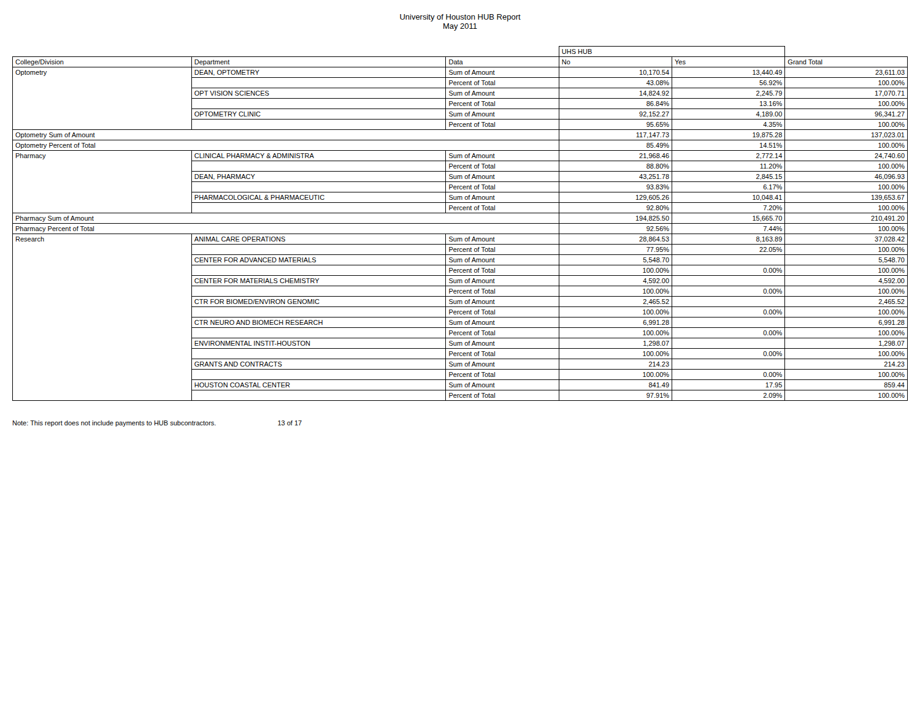University of Houston HUB Report
May 2011
| | | | UHS HUB | |
| College/Division | Department | Data | No | Yes | Grand Total |
| Optometry | DEAN, OPTOMETRY | Sum of Amount | 10,170.54 | 13,440.49 | 23,611.03 |
| | Percent of Total | 43.08% | 56.92% | 100.00% |
| OPT VISION SCIENCES | Sum of Amount | 14,824.92 | 2,245.79 | 17,070.71 |
| | Percent of Total | 86.84% | 13.16% | 100.00% |
| OPTOMETRY CLINIC | Sum of Amount | 92,152.27 | 4,189.00 | 96,341.27 |
| | Percent of Total | 95.65% | 4.35% | 100.00% |
| Optometry Sum of Amount | 117,147.73 | 19,875.28 | 137,023.01 |
| Optometry Percent of Total | 85.49% | 14.51% | 100.00% |
| Pharmacy | CLINICAL PHARMACY & ADMINISTRA | Sum of Amount | 21,968.46 | 2,772.14 | 24,740.60 |
| | Percent of Total | 88.80% | 11.20% | 100.00% |
| DEAN, PHARMACY | Sum of Amount | 43,251.78 | 2,845.15 | 46,096.93 |
| | Percent of Total | 93.83% | 6.17% | 100.00% |
| PHARMACOLOGICAL & PHARMACEUTIC | Sum of Amount | 129,605.26 | 10,048.41 | 139,653.67 |
| | Percent of Total | 92.80% | 7.20% | 100.00% |
| Pharmacy Sum of Amount | 194,825.50 | 15,665.70 | 210,491.20 |
| Pharmacy Percent of Total | 92.56% | 7.44% | 100.00% |
| Research | ANIMAL CARE OPERATIONS | Sum of Amount | 28,864.53 | 8,163.89 | 37,028.42 |
| | Percent of Total | 77.95% | 22.05% | 100.00% |
| CENTER FOR ADVANCED MATERIALS | Sum of Amount | 5,548.70 | | 5,548.70 |
| | Percent of Total | 100.00% | 0.00% | 100.00% |
| CENTER FOR MATERIALS CHEMISTRY | Sum of Amount | 4,592.00 | | 4,592.00 |
| | Percent of Total | 100.00% | 0.00% | 100.00% |
| CTR FOR BIOMED/ENVIRON GENOMIC | Sum of Amount | 2,465.52 | | 2,465.52 |
| | Percent of Total | 100.00% | 0.00% | 100.00% |
| CTR NEURO AND BIOMECH RESEARCH | Sum of Amount | 6,991.28 | | 6,991.28 |
| | Percent of Total | 100.00% | 0.00% | 100.00% |
| ENVIRONMENTAL INSTIT-HOUSTON | Sum of Amount | 1,298.07 | | 1,298.07 |
| | Percent of Total | 100.00% | 0.00% | 100.00% |
| GRANTS AND CONTRACTS | Sum of Amount | 214.23 | | 214.23 |
| | Percent of Total | 100.00% | 0.00% | 100.00% |
| HOUSTON COASTAL CENTER | Sum of Amount | 841.49 | 17.95 | 859.44 |
| | Percent of Total | 97.91% | 2.09% | 100.00% |
Note: This report does not include payments to HUB subcontractors.
13 of 17